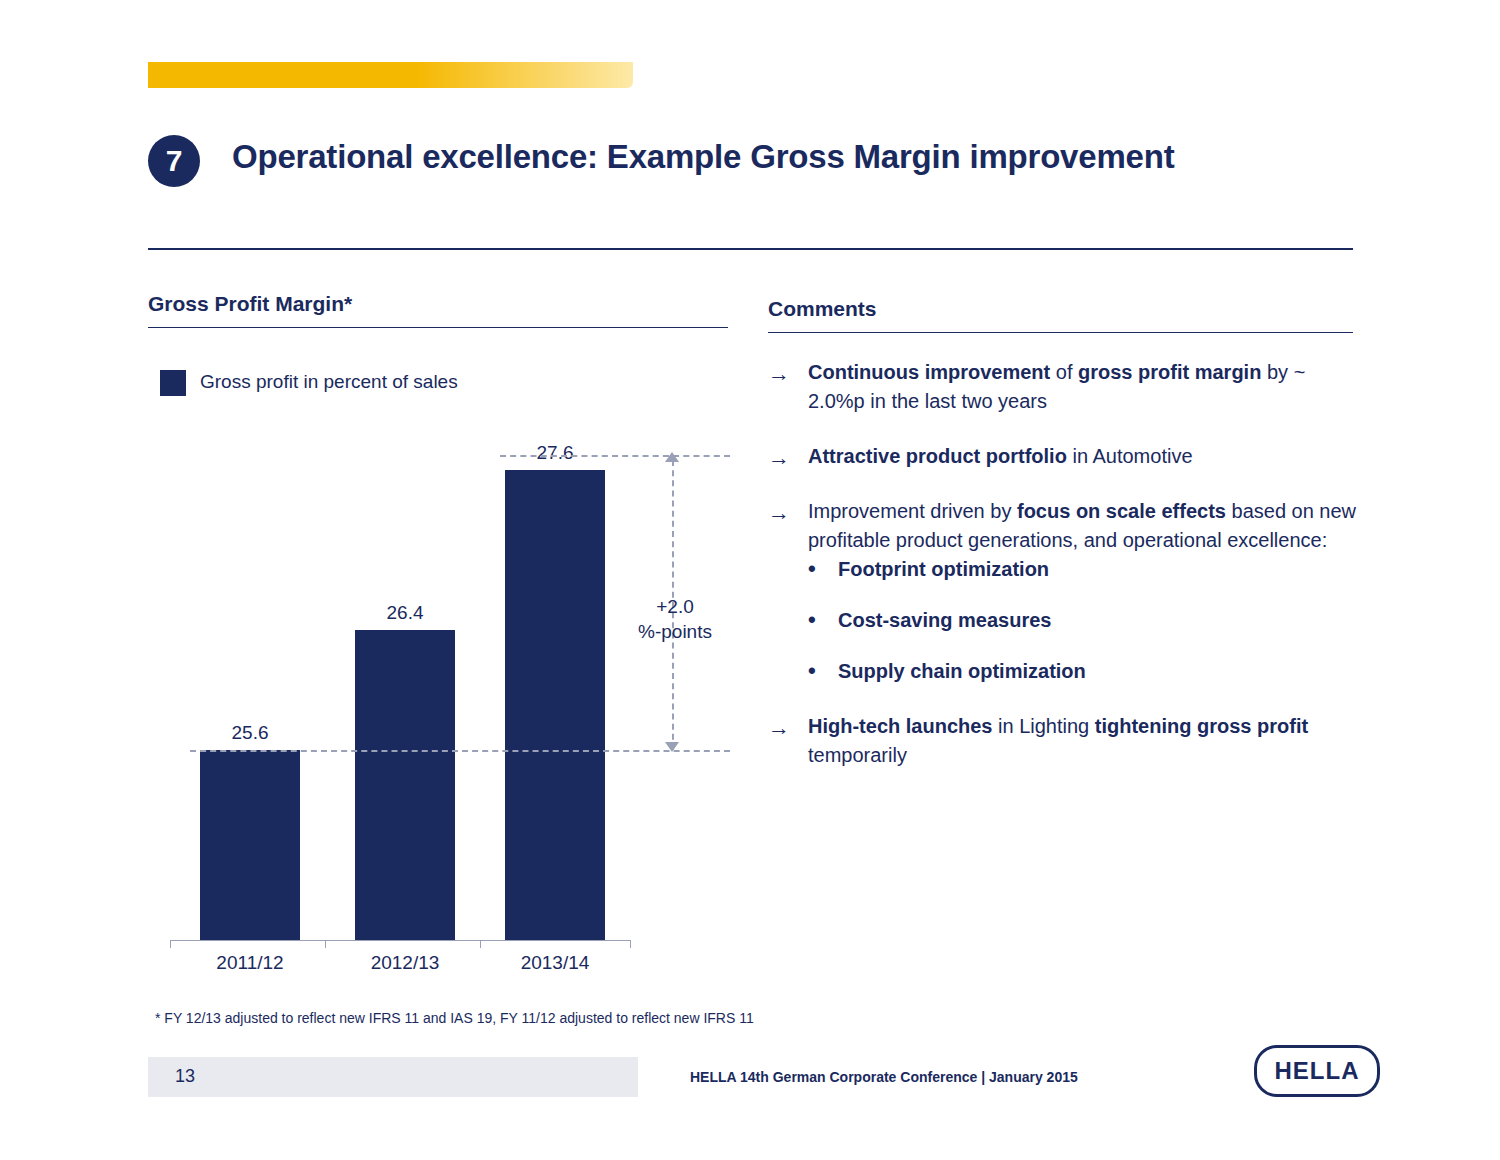7
Operational excellence: Example Gross Margin improvement
Gross Profit Margin*
Comments
Gross profit in percent of sales
25.6
26.4
27.6
+2.0
%-points
2011/12
2012/13
2013/14
Continuous improvement of gross profit margin by ~ 2.0%p in the last two years
Attractive product portfolio in Automotive
Improvement driven by focus on scale effects based on new profitable product generations, and operational excellence:
Footprint optimization
Cost-saving measures
Supply chain optimization
High-tech launches in Lighting tightening gross profit temporarily
* FY 12/13 adjusted to reflect new IFRS 11 and IAS 19, FY 11/12 adjusted to reflect new IFRS 11
13
HELLA 14th German Corporate Conference | January 2015
HELLA